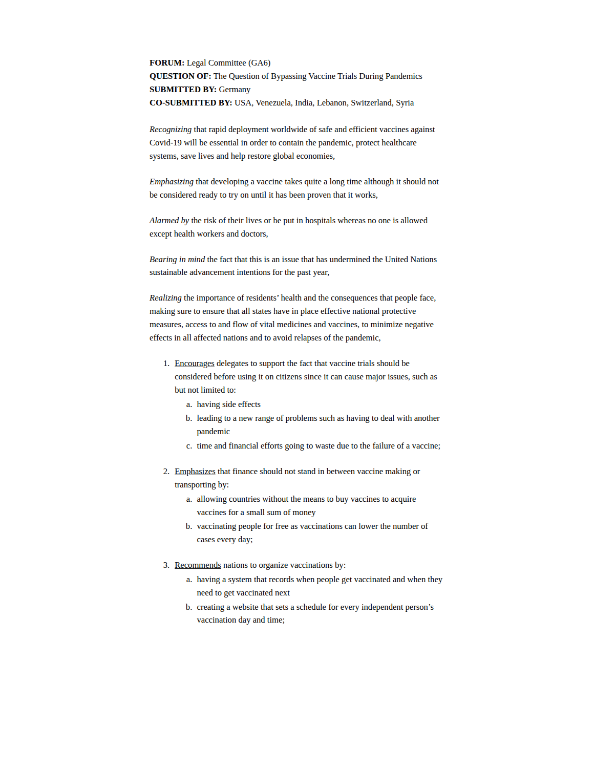FORUM: Legal Committee (GA6)
QUESTION OF: The Question of Bypassing Vaccine Trials During Pandemics
SUBMITTED BY: Germany
CO-SUBMITTED BY: USA, Venezuela, India, Lebanon, Switzerland, Syria
Recognizing that rapid deployment worldwide of safe and efficient vaccines against Covid-19 will be essential in order to contain the pandemic, protect healthcare systems, save lives and help restore global economies,
Emphasizing that developing a vaccine takes quite a long time although it should not be considered ready to try on until it has been proven that it works,
Alarmed by the risk of their lives or be put in hospitals whereas no one is allowed except health workers and doctors,
Bearing in mind the fact that this is an issue that has undermined the United Nations sustainable advancement intentions for the past year,
Realizing the importance of residents’ health and the consequences that people face, making sure to ensure that all states have in place effective national protective measures, access to and flow of vital medicines and vaccines, to minimize negative effects in all affected nations and to avoid relapses of the pandemic,
Encourages delegates to support the fact that vaccine trials should be considered before using it on citizens since it can cause major issues, such as but not limited to:
having side effects
leading to a new range of problems such as having to deal with another pandemic
time and financial efforts going to waste due to the failure of a vaccine;
Emphasizes that finance should not stand in between vaccine making or transporting by:
allowing countries without the means to buy vaccines to acquire vaccines for a small sum of money
vaccinating people for free as vaccinations can lower the number of cases every day;
Recommends nations to organize vaccinations by:
having a system that records when people get vaccinated and when they need to get vaccinated next
creating a website that sets a schedule for every independent person’s vaccination day and time;